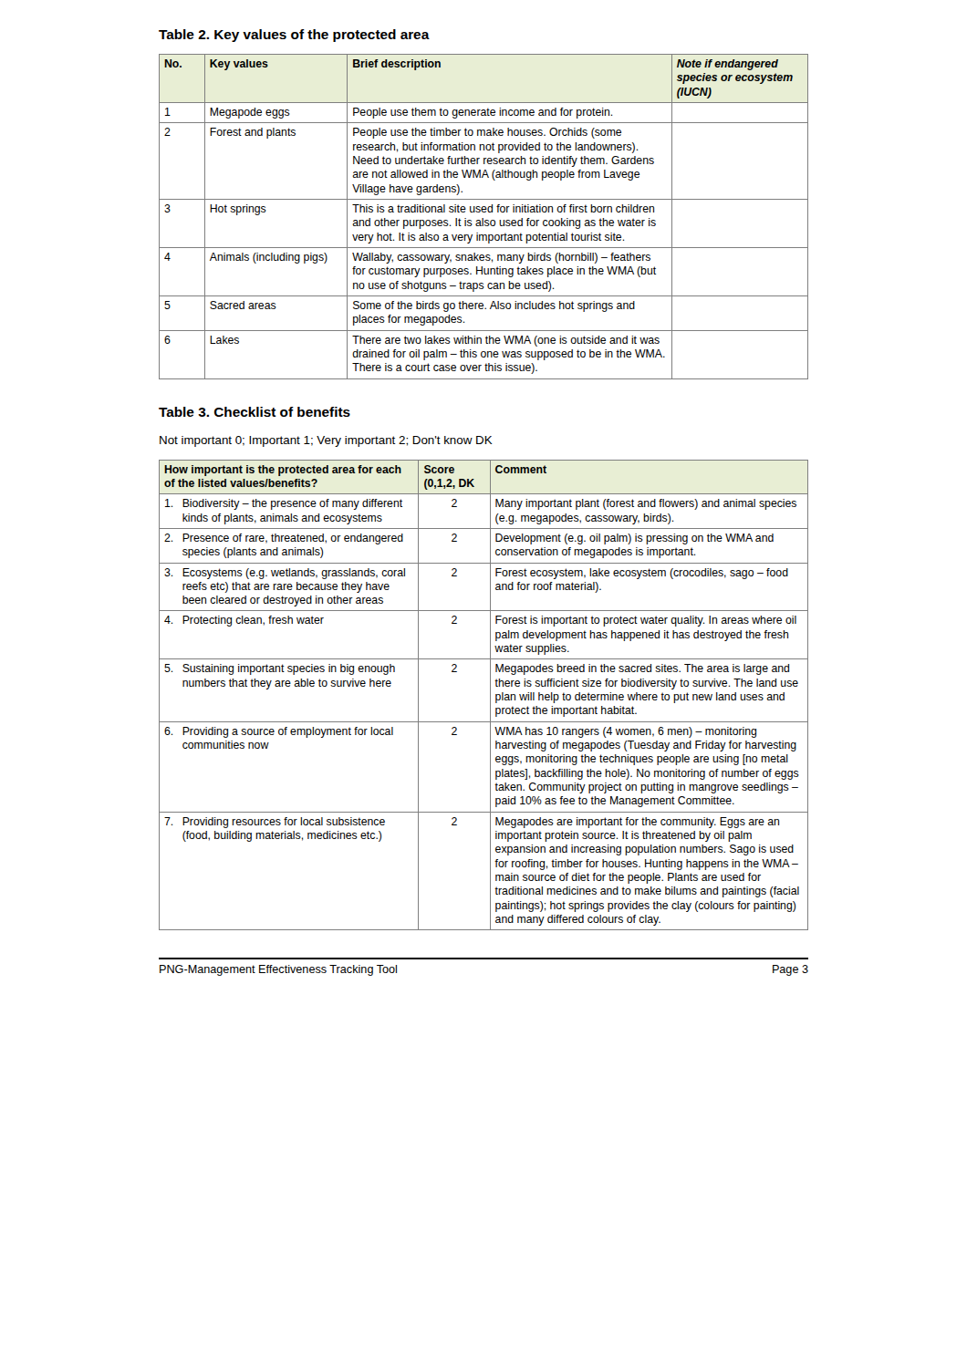Table 2. Key values of the protected area
| No. | Key values | Brief description | Note if endangered species or ecosystem (IUCN) |
| --- | --- | --- | --- |
| 1 | Megapode eggs | People use them to generate income and for protein. | |
| 2 | Forest and plants | People use the timber to make houses. Orchids (some research, but information not provided to the landowners). Need to undertake further research to identify them. Gardens are not allowed in the WMA (although people from Lavege Village have gardens). | |
| 3 | Hot springs | This is a traditional site used for initiation of first born children and other purposes. It is also used for cooking as the water is very hot. It is also a very important potential tourist site. | |
| 4 | Animals (including pigs) | Wallaby, cassowary, snakes, many birds (hornbill) – feathers for customary purposes. Hunting takes place in the WMA (but no use of shotguns – traps can be used). | |
| 5 | Sacred areas | Some of the birds go there. Also includes hot springs and places for megapodes. | |
| 6 | Lakes | There are two lakes within the WMA (one is outside and it was drained for oil palm – this one was supposed to be in the WMA. There is a court case over this issue). | |
Table 3. Checklist of benefits
Not important 0; Important 1; Very important 2; Don't know DK
| How important is the protected area for each of the listed values/benefits? | Score (0,1,2, DK | Comment |
| --- | --- | --- |
| 1. Biodiversity – the presence of many different kinds of plants, animals and ecosystems | 2 | Many important plant (forest and flowers) and animal species (e.g. megapodes, cassowary, birds). |
| 2. Presence of rare, threatened, or endangered species (plants and animals) | 2 | Development (e.g. oil palm) is pressing on the WMA and conservation of megapodes is important. |
| 3. Ecosystems (e.g. wetlands, grasslands, coral reefs etc) that are rare because they have been cleared or destroyed in other areas | 2 | Forest ecosystem, lake ecosystem (crocodiles, sago – food and for roof material). |
| 4. Protecting clean, fresh water | 2 | Forest is important to protect water quality. In areas where oil palm development has happened it has destroyed the fresh water supplies. |
| 5. Sustaining important species in big enough numbers that they are able to survive here | 2 | Megapodes breed in the sacred sites. The area is large and there is sufficient size for biodiversity to survive. The land use plan will help to determine where to put new land uses and protect the important habitat. |
| 6. Providing a source of employment for local communities now | 2 | WMA has 10 rangers (4 women, 6 men) – monitoring harvesting of megapodes (Tuesday and Friday for harvesting eggs, monitoring the techniques people are using [no metal plates], backfilling the hole). No monitoring of number of eggs taken. Community project on putting in mangrove seedlings – paid 10% as fee to the Management Committee. |
| 7. Providing resources for local subsistence (food, building materials, medicines etc.) | 2 | Megapodes are important for the community. Eggs are an important protein source. It is threatened by oil palm expansion and increasing population numbers. Sago is used for roofing, timber for houses. Hunting happens in the WMA – main source of diet for the people. Plants are used for traditional medicines and to make bilums and paintings (facial paintings); hot springs provides the clay (colours for painting) and many differed colours of clay. |
PNG-Management Effectiveness Tracking Tool
Page 3